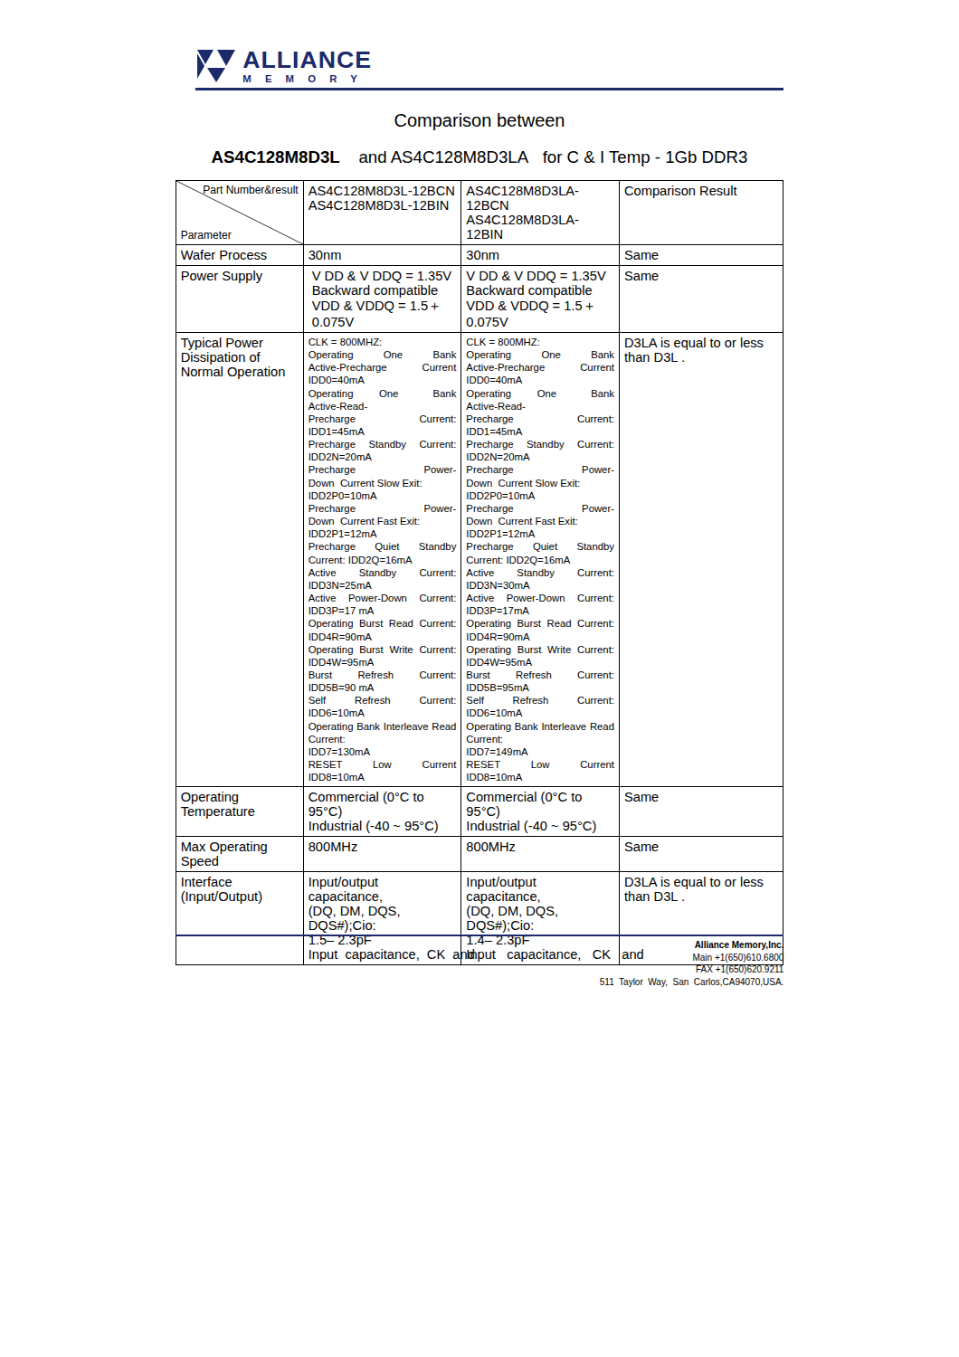ALLIANCE
M E M O R Y
Comparison between
AS4C128M8D3L and AS4C128M8D3LA for C & I Temp - 1Gb DDR3
| Part Number&result Parameter | AS4C128M8D3L-12BCN AS4C128M8D3L-12BIN | AS4C128M8D3LA-12BCN AS4C128M8D3LA-12BIN | Comparison Result |
| Wafer Process | 30nm | 30nm | Same |
| Power Supply | V DD & V DDQ = 1.35V Backward compatible VDD & VDDQ = 1.5＋ 0.075V | V DD & V DDQ = 1.35V Backward compatible VDD & VDDQ = 1.5＋0.075V | Same |
| Typical Power Dissipation of Normal Operation | CLK = 800MHZ: Operating One Bank Active-Precharge Current IDD0=40mA Operating One Bank Active-Read-Precharge Current: IDD1=45mA Precharge Standby Current: IDD2N=20mA Precharge Power-Down Current Slow Exit: IDD2P0=10mA Precharge Power-Down Current Fast Exit: IDD2P1=12mA Precharge Quiet Standby Current: IDD2Q=16mA Active Standby Current: IDD3N=25mA Active Power-Down Current: IDD3P=17 mA Operating Burst Read Current: IDD4R=90mA Operating Burst Write Current: IDD4W=95mA Burst Refresh Current: IDD5B=90 mA Self Refresh Current: IDD6=10mA Operating Bank Interleave Read Current: IDD7=130mA RESET Low Current IDD8=10mA | CLK = 800MHZ: Operating One Bank Active-Precharge Current IDD0=40mA Operating One Bank Active-Read-Precharge Current: IDD1=45mA Precharge Standby Current: IDD2N=20mA Precharge Power-Down Current Slow Exit: IDD2P0=10mA Precharge Power-Down Current Fast Exit: IDD2P1=12mA Precharge Quiet Standby Current: IDD2Q=16mA Active Standby Current: IDD3N=30mA Active Power-Down Current: IDD3P=17mA Operating Burst Read Current: IDD4R=90mA Operating Burst Write Current: IDD4W=95mA Burst Refresh Current: IDD5B=95mA Self Refresh Current: IDD6=10mA Operating Bank Interleave Read Current: IDD7=149mA RESET Low Current IDD8=10mA | D3LA is equal to or less than D3L . |
| Operating Temperature | Commercial (0°C to 95°C) Industrial (-40 ~ 95°C) | Commercial (0°C to 95°C) Industrial (-40 ~ 95°C) | Same |
| Max Operating Speed | 800MHz | 800MHz | Same |
| Interface (Input/Output) | Input/output capacitance, (DQ, DM, DQS, DQS#);Cio: 1.5– 2.3pF Input capacitance, CK and | Input/output capacitance, (DQ, DM, DQS, DQS#);Cio: 1.4– 2.3pF Input capacitance, CK and | D3LA is equal to or less than D3L . |
Alliance Memory,Inc.
Main +1(650)610.6800
FAX +1(650)620.9211
511 Taylor Way, San Carlos,CA94070,USA.